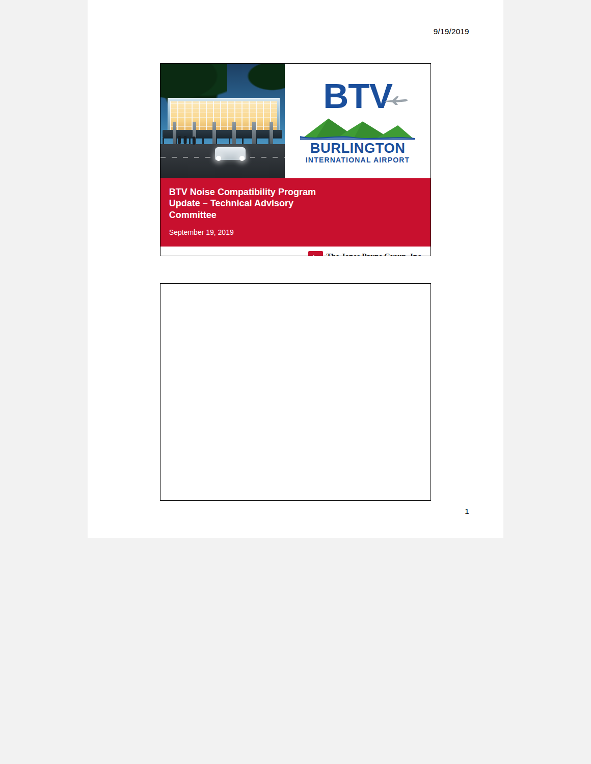9/19/2019
BTV
BURLINGTON
INTERNATIONAL AIRPORT
BTV Noise Compatibility Program
Update – Technical Advisory
Committee
September 19, 2019
jp
The Jones Payne Group, Inc.
Architects, Planners, and Information Managers
hmmh
HARRIS MILLER MILLER & HANSON INC.
1